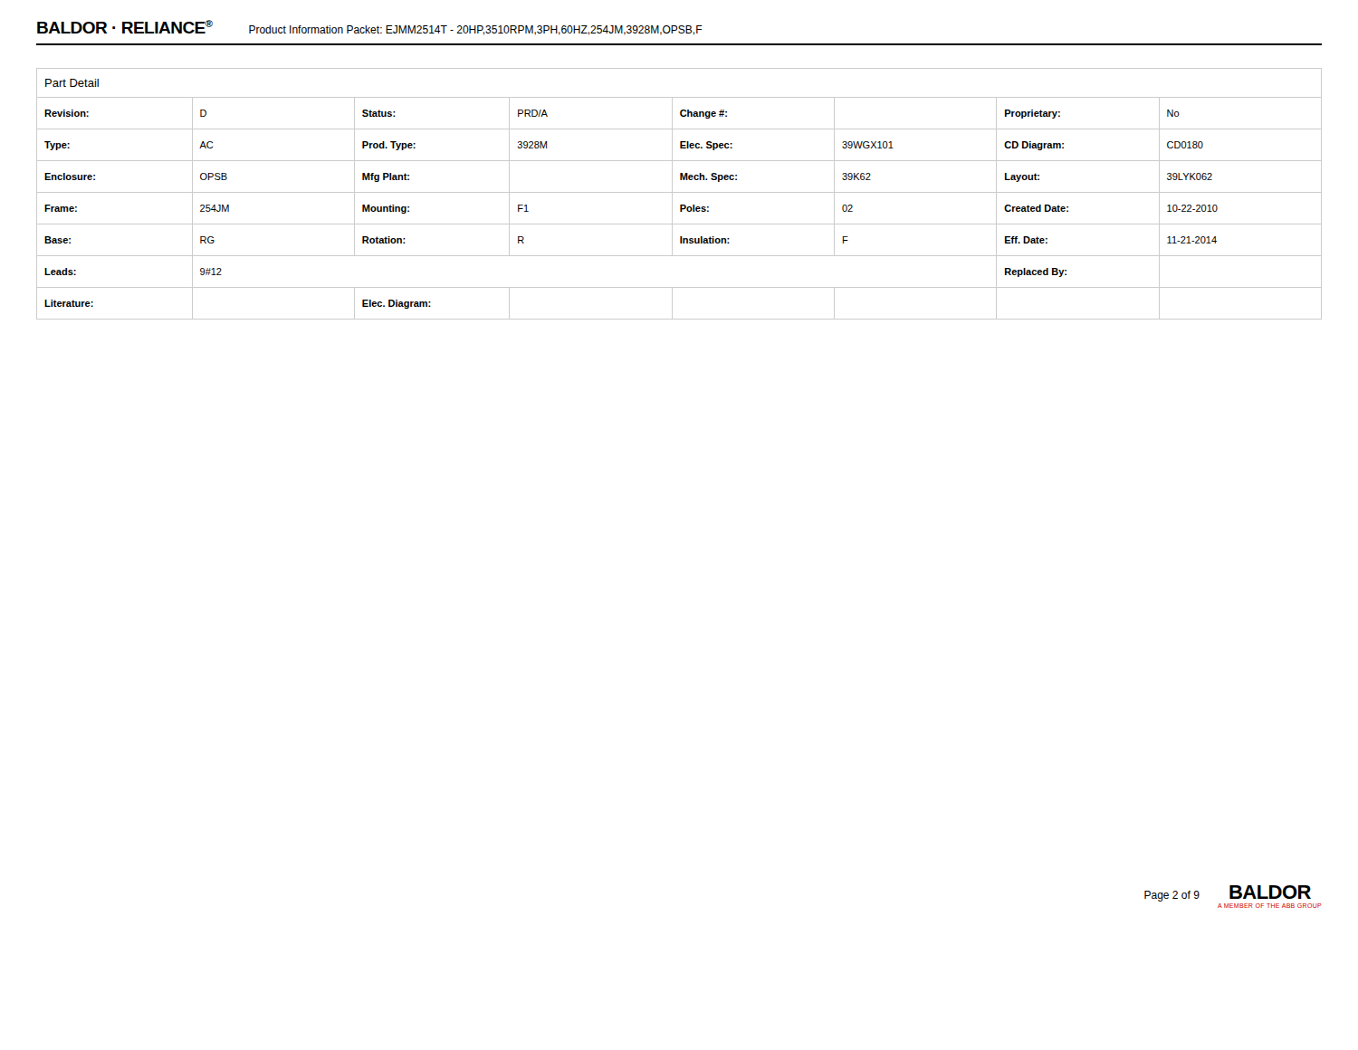BALDOR · RELIANCE®
Product Information Packet: EJMM2514T - 20HP,3510RPM,3PH,60HZ,254JM,3928M,OPSB,F
Part Detail
| Revision: | D | Status: | PRD/A | Change #: | | Proprietary: | No |
| Type: | AC | Prod. Type: | 3928M | Elec. Spec: | 39WGX101 | CD Diagram: | CD0180 |
| Enclosure: | OPSB | Mfg Plant: | | Mech. Spec: | 39K62 | Layout: | 39LYK062 |
| Frame: | 254JM | Mounting: | F1 | Poles: | 02 | Created Date: | 10-22-2010 |
| Base: | RG | Rotation: | R | Insulation: | F | Eff. Date: | 11-21-2014 |
| Leads: | 9#12 | Replaced By: | |
| Literature: | | Elec. Diagram: | | | | | |
Page 2 of 9
BALDOR
A MEMBER OF THE ABB GROUP